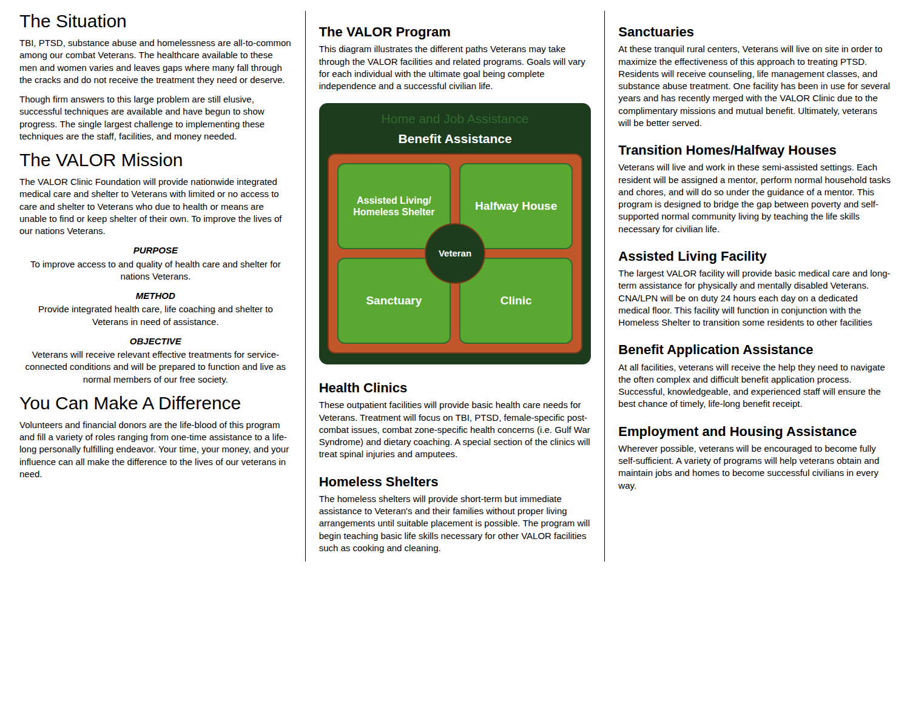The Situation
TBI, PTSD, substance abuse and homelessness are all-to-common among our combat Veterans. The healthcare available to these men and women varies and leaves gaps where many fall through the cracks and do not receive the treatment they need or deserve.
Though firm answers to this large problem are still elusive, successful techniques are available and have begun to show progress. The single largest challenge to implementing these techniques are the staff, facilities, and money needed.
The VALOR Mission
The VALOR Clinic Foundation will provide nationwide integrated medical care and shelter to Veterans with limited or no access to care and shelter to Veterans who due to health or means are unable to find or keep shelter of their own. To improve the lives of our nations Veterans.
PURPOSE
To improve access to and quality of health care and shelter for nations Veterans.
METHOD
Provide integrated health care, life coaching and shelter to Veterans in need of assistance.
OBJECTIVE
Veterans will receive relevant effective treatments for service-connected conditions and will be prepared to function and live as normal members of our free society.
You Can Make A Difference
Volunteers and financial donors are the life-blood of this program and fill a variety of roles ranging from one-time assistance to a life-long personally fulfilling endeavor. Your time, your money, and your influence can all make the difference to the lives of our veterans in need.
The VALOR Program
This diagram illustrates the different paths Veterans may take through the VALOR facilities and related programs. Goals will vary for each individual with the ultimate goal being complete independence and a successful civilian life.
Home and Job Assistance
Benefit Assistance
Assisted Living/
Homeless Shelter
Halfway House
Sanctuary
Clinic
Veteran
Health Clinics
These outpatient facilities will provide basic health care needs for Veterans. Treatment will focus on TBI, PTSD, female-specific post-combat issues, combat zone-specific health concerns (i.e. Gulf War Syndrome) and dietary coaching. A special section of the clinics will treat spinal injuries and amputees.
Homeless Shelters
The homeless shelters will provide short-term but immediate assistance to Veteran's and their families without proper living arrangements until suitable placement is possible. The program will begin teaching basic life skills necessary for other VALOR facilities such as cooking and cleaning.
Sanctuaries
At these tranquil rural centers, Veterans will live on site in order to maximize the effectiveness of this approach to treating PTSD. Residents will receive counseling, life management classes, and substance abuse treatment. One facility has been in use for several years and has recently merged with the VALOR Clinic due to the complimentary missions and mutual benefit. Ultimately, veterans will be better served.
Transition Homes/Halfway Houses
Veterans will live and work in these semi-assisted settings. Each resident will be assigned a mentor, perform normal household tasks and chores, and will do so under the guidance of a mentor. This program is designed to bridge the gap between poverty and self-supported normal community living by teaching the life skills necessary for civilian life.
Assisted Living Facility
The largest VALOR facility will provide basic medical care and long-term assistance for physically and mentally disabled Veterans. CNA/LPN will be on duty 24 hours each day on a dedicated medical floor. This facility will function in conjunction with the Homeless Shelter to transition some residents to other facilities
Benefit Application Assistance
At all facilities, veterans will receive the help they need to navigate the often complex and difficult benefit application process. Successful, knowledgeable, and experienced staff will ensure the best chance of timely, life-long benefit receipt.
Employment and Housing Assistance
Wherever possible, veterans will be encouraged to become fully self-sufficient. A variety of programs will help veterans obtain and maintain jobs and homes to become successful civilians in every way.